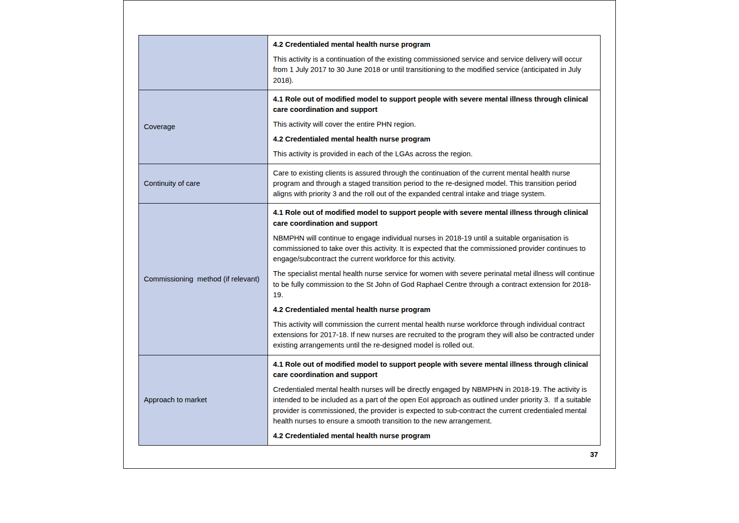| | 4.2 Credentialed mental health nurse program This activity is a continuation of the existing commissioned service and service delivery will occur from 1 July 2017 to 30 June 2018 or until transitioning to the modified service (anticipated in July 2018). |
| Coverage | 4.1 Role out of modified model to support people with severe mental illness through clinical care coordination and support This activity will cover the entire PHN region. 4.2 Credentialed mental health nurse program This activity is provided in each of the LGAs across the region. |
| Continuity of care | Care to existing clients is assured through the continuation of the current mental health nurse program and through a staged transition period to the re-designed model. This transition period aligns with priority 3 and the roll out of the expanded central intake and triage system. |
| Commissioning method (if relevant) | 4.1 Role out of modified model to support people with severe mental illness through clinical care coordination and support NBMPHN will continue to engage individual nurses in 2018-19 until a suitable organisation is commissioned to take over this activity. It is expected that the commissioned provider continues to engage/subcontract the current workforce for this activity. The specialist mental health nurse service for women with severe perinatal metal illness will continue to be fully commission to the St John of God Raphael Centre through a contract extension for 2018-19. 4.2 Credentialed mental health nurse program This activity will commission the current mental health nurse workforce through individual contract extensions for 2017-18. If new nurses are recruited to the program they will also be contracted under existing arrangements until the re-designed model is rolled out. |
| Approach to market | 4.1 Role out of modified model to support people with severe mental illness through clinical care coordination and support Credentialed mental health nurses will be directly engaged by NBMPHN in 2018-19. The activity is intended to be included as a part of the open EoI approach as outlined under priority 3. If a suitable provider is commissioned, the provider is expected to sub-contract the current credentialed mental health nurses to ensure a smooth transition to the new arrangement. 4.2 Credentialed mental health nurse program |
37